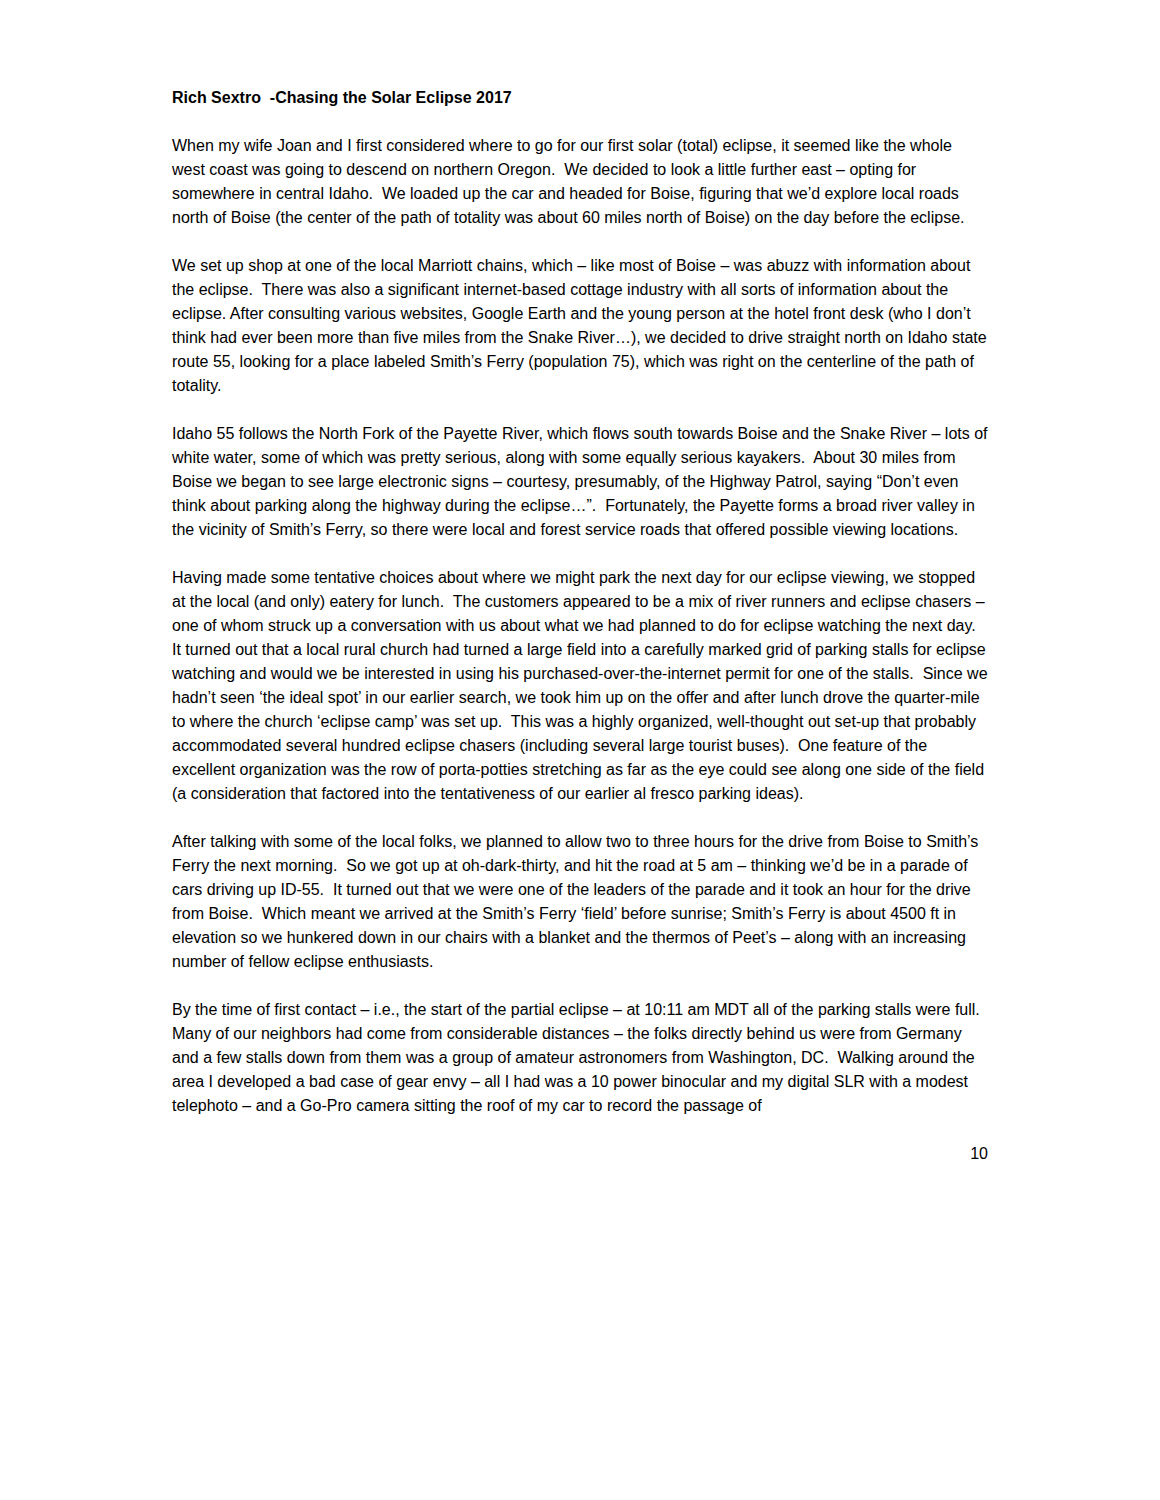Rich Sextro -Chasing the Solar Eclipse 2017
When my wife Joan and I first considered where to go for our first solar (total) eclipse, it seemed like the whole west coast was going to descend on northern Oregon. We decided to look a little further east – opting for somewhere in central Idaho. We loaded up the car and headed for Boise, figuring that we’d explore local roads north of Boise (the center of the path of totality was about 60 miles north of Boise) on the day before the eclipse.
We set up shop at one of the local Marriott chains, which – like most of Boise – was abuzz with information about the eclipse. There was also a significant internet-based cottage industry with all sorts of information about the eclipse. After consulting various websites, Google Earth and the young person at the hotel front desk (who I don’t think had ever been more than five miles from the Snake River…), we decided to drive straight north on Idaho state route 55, looking for a place labeled Smith’s Ferry (population 75), which was right on the centerline of the path of totality.
Idaho 55 follows the North Fork of the Payette River, which flows south towards Boise and the Snake River – lots of white water, some of which was pretty serious, along with some equally serious kayakers. About 30 miles from Boise we began to see large electronic signs – courtesy, presumably, of the Highway Patrol, saying “Don’t even think about parking along the highway during the eclipse…”. Fortunately, the Payette forms a broad river valley in the vicinity of Smith’s Ferry, so there were local and forest service roads that offered possible viewing locations.
Having made some tentative choices about where we might park the next day for our eclipse viewing, we stopped at the local (and only) eatery for lunch. The customers appeared to be a mix of river runners and eclipse chasers – one of whom struck up a conversation with us about what we had planned to do for eclipse watching the next day. It turned out that a local rural church had turned a large field into a carefully marked grid of parking stalls for eclipse watching and would we be interested in using his purchased-over-the-internet permit for one of the stalls. Since we hadn’t seen ‘the ideal spot’ in our earlier search, we took him up on the offer and after lunch drove the quarter-mile to where the church ‘eclipse camp’ was set up. This was a highly organized, well-thought out set-up that probably accommodated several hundred eclipse chasers (including several large tourist buses). One feature of the excellent organization was the row of porta-potties stretching as far as the eye could see along one side of the field (a consideration that factored into the tentativeness of our earlier al fresco parking ideas).
After talking with some of the local folks, we planned to allow two to three hours for the drive from Boise to Smith’s Ferry the next morning. So we got up at oh-dark-thirty, and hit the road at 5 am – thinking we’d be in a parade of cars driving up ID-55. It turned out that we were one of the leaders of the parade and it took an hour for the drive from Boise. Which meant we arrived at the Smith’s Ferry ‘field’ before sunrise; Smith’s Ferry is about 4500 ft in elevation so we hunkered down in our chairs with a blanket and the thermos of Peet’s – along with an increasing number of fellow eclipse enthusiasts.
By the time of first contact – i.e., the start of the partial eclipse – at 10:11 am MDT all of the parking stalls were full. Many of our neighbors had come from considerable distances – the folks directly behind us were from Germany and a few stalls down from them was a group of amateur astronomers from Washington, DC. Walking around the area I developed a bad case of gear envy – all I had was a 10 power binocular and my digital SLR with a modest telephoto – and a Go-Pro camera sitting the roof of my car to record the passage of
10